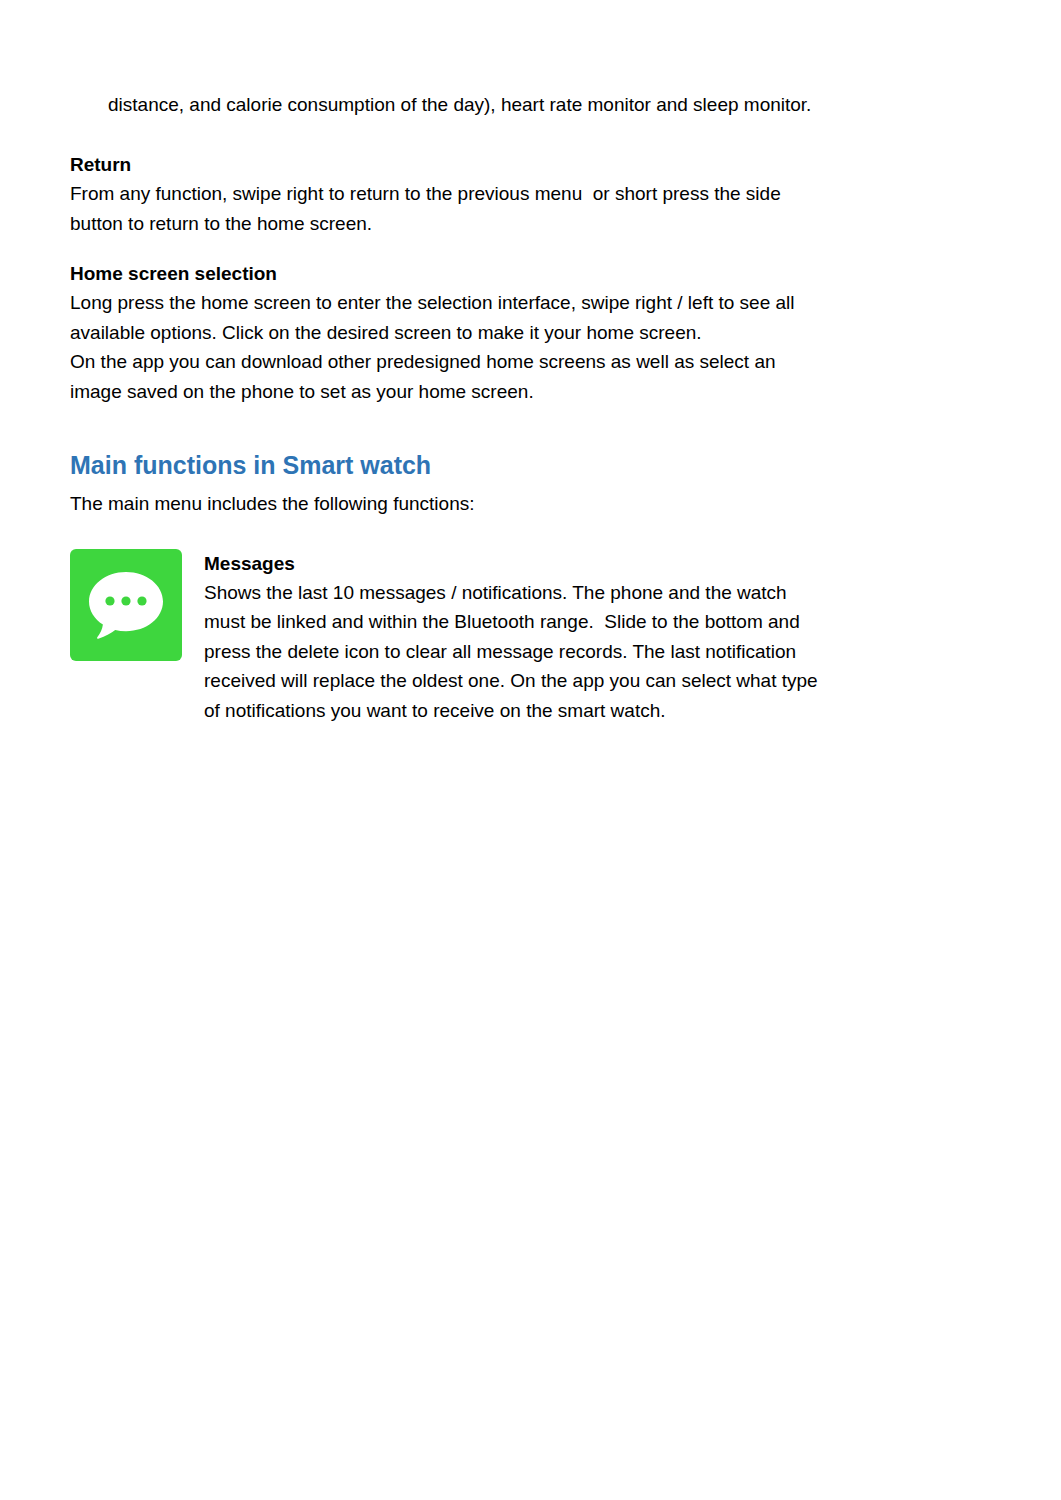distance, and calorie consumption of the day), heart rate monitor and sleep monitor.
Return
From any function, swipe right to return to the previous menu or short press the side button to return to the home screen.
Home screen selection
Long press the home screen to enter the selection interface, swipe right / left to see all available options. Click on the desired screen to make it your home screen.
On the app you can download other predesigned home screens as well as select an image saved on the phone to set as your home screen.
Main functions in Smart watch
The main menu includes the following functions:
Messages
Shows the last 10 messages / notifications. The phone and the watch must be linked and within the Bluetooth range. Slide to the bottom and press the delete icon to clear all message records. The last notification received will replace the oldest one. On the app you can select what type of notifications you want to receive on the smart watch.